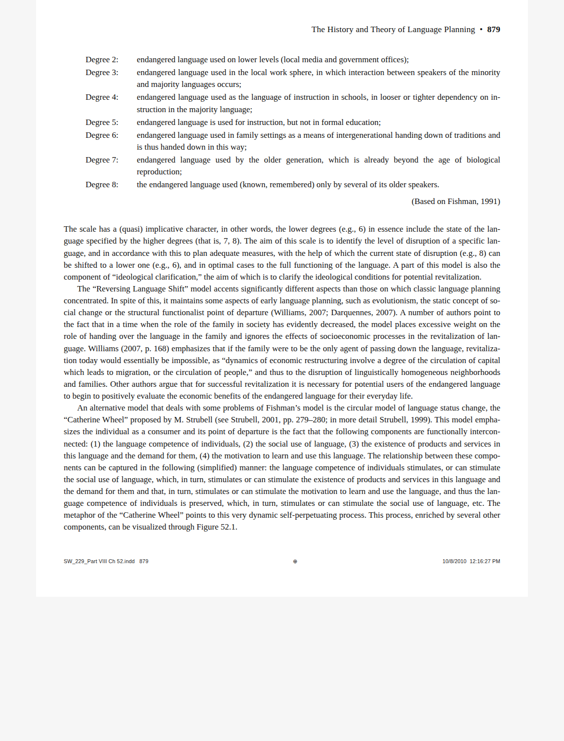The History and Theory of Language Planning • 879
Degree 2:
endangered language used on lower levels (local media and government offices);
Degree 3:
endangered language used in the local work sphere, in which interaction between speakers of the minority and majority languages occurs;
Degree 4:
endangered language used as the language of instruction in schools, in looser or tighter dependency on instruction in the majority language;
Degree 5:
endangered language is used for instruction, but not in formal education;
Degree 6:
endangered language used in family settings as a means of intergenerational handing down of traditions and is thus handed down in this way;
Degree 7:
endangered language used by the older generation, which is already beyond the age of biological reproduction;
Degree 8:
the endangered language used (known, remembered) only by several of its older speakers.
(Based on Fishman, 1991)
The scale has a (quasi) implicative character, in other words, the lower degrees (e.g., 6) in essence include the state of the language specified by the higher degrees (that is, 7, 8). The aim of this scale is to identify the level of disruption of a specific language, and in accordance with this to plan adequate measures, with the help of which the current state of disruption (e.g., 8) can be shifted to a lower one (e.g., 6), and in optimal cases to the full functioning of the language. A part of this model is also the component of “ideological clarification,” the aim of which is to clarify the ideological conditions for potential revitalization.
The “Reversing Language Shift” model accents significantly different aspects than those on which classic language planning concentrated. In spite of this, it maintains some aspects of early language planning, such as evolutionism, the static concept of social change or the structural functionalist point of departure (Williams, 2007; Darquennes, 2007). A number of authors point to the fact that in a time when the role of the family in society has evidently decreased, the model places excessive weight on the role of handing over the language in the family and ignores the effects of socioeconomic processes in the revitalization of language. Williams (2007, p. 168) emphasizes that if the family were to be the only agent of passing down the language, revitalization today would essentially be impossible, as “dynamics of economic restructuring involve a degree of the circulation of capital which leads to migration, or the circulation of people,” and thus to the disruption of linguistically homogeneous neighborhoods and families. Other authors argue that for successful revitalization it is necessary for potential users of the endangered language to begin to positively evaluate the economic benefits of the endangered language for their everyday life.
An alternative model that deals with some problems of Fishman’s model is the circular model of language status change, the “Catherine Wheel” proposed by M. Strubell (see Strubell, 2001, pp. 279–280; in more detail Strubell, 1999). This model emphasizes the individual as a consumer and its point of departure is the fact that the following components are functionally interconnected: (1) the language competence of individuals, (2) the social use of language, (3) the existence of products and services in this language and the demand for them, (4) the motivation to learn and use this language. The relationship between these components can be captured in the following (simplified) manner: the language competence of individuals stimulates, or can stimulate the social use of language, which, in turn, stimulates or can stimulate the existence of products and services in this language and the demand for them and that, in turn, stimulates or can stimulate the motivation to learn and use the language, and thus the language competence of individuals is preserved, which, in turn, stimulates or can stimulate the social use of language, etc. The metaphor of the “Catherine Wheel” points to this very dynamic self-perpetuating process. This process, enriched by several other components, can be visualized through Figure 52.1.
SW_229_Part VIII Ch 52.indd 879 ⊕ 10/8/2010 12:16:27 PM